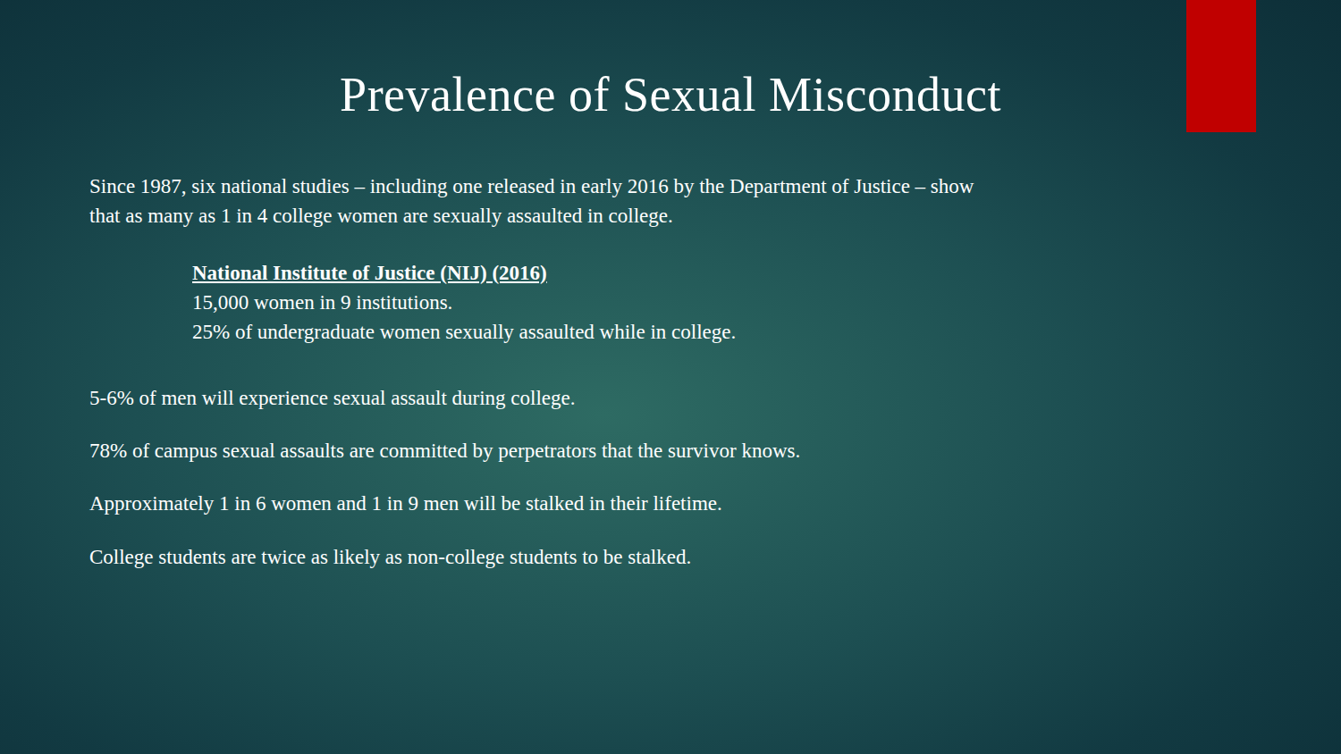Prevalence of Sexual Misconduct
Since 1987, six national studies – including one released in early 2016 by the Department of Justice – show that as many as 1 in 4 college women are sexually assaulted in college.
National Institute of Justice (NIJ) (2016) 15,000 women in 9 institutions.
25% of undergraduate women sexually assaulted while in college.
5-6% of men will experience sexual assault during college.
78% of campus sexual assaults are committed by perpetrators that the survivor knows.
Approximately 1 in 6 women and 1 in 9 men will be stalked in their lifetime.
College students are twice as likely as non-college students to be stalked.